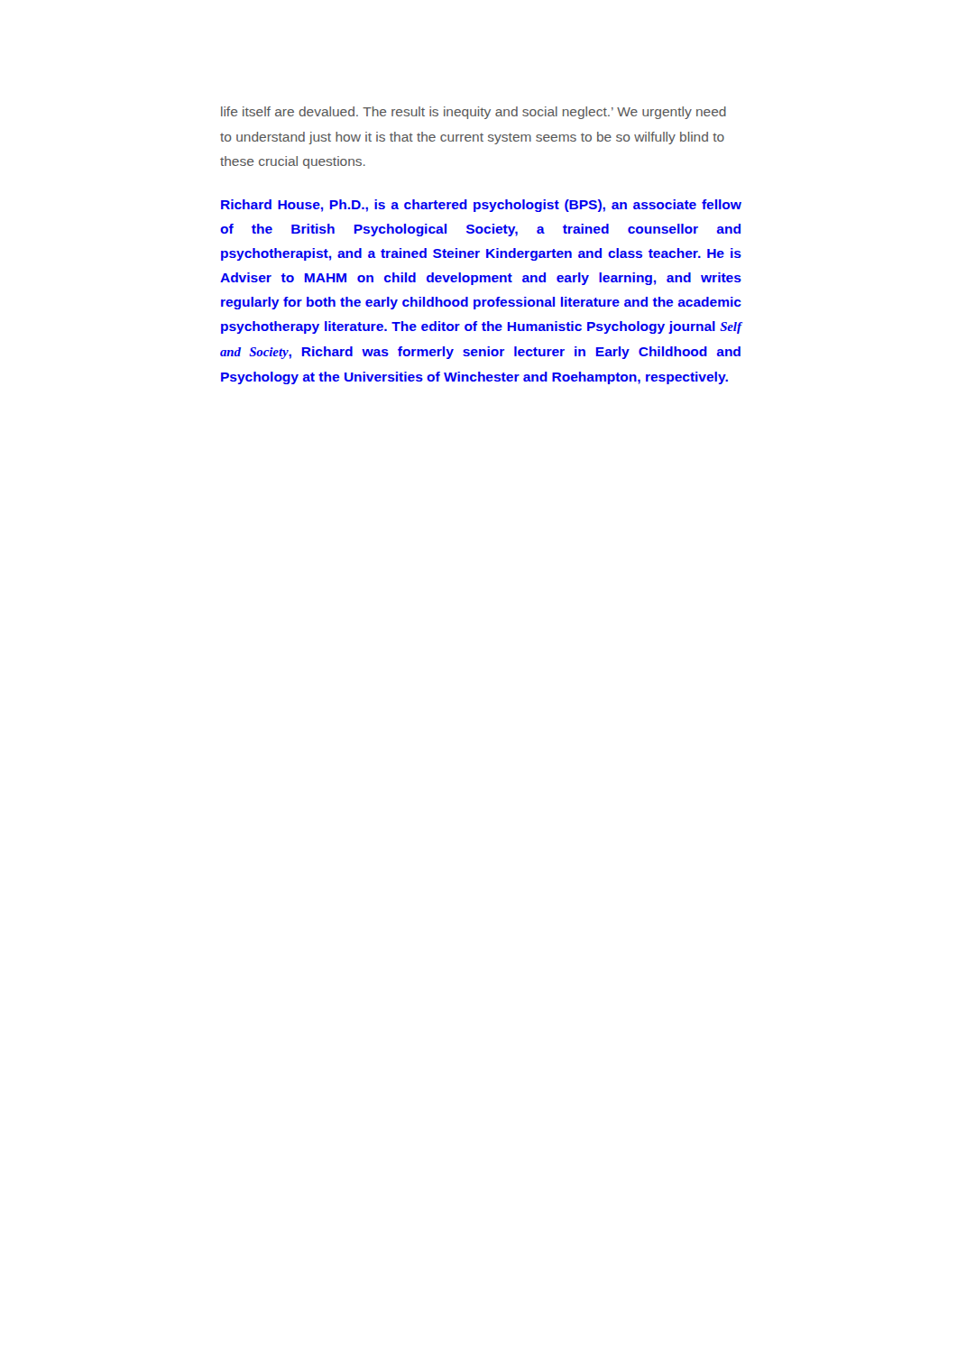life itself are devalued. The result is inequity and social neglect.’ We urgently need to understand just how it is that the current system seems to be so wilfully blind to these crucial questions.
Richard House, Ph.D., is a chartered psychologist (BPS), an associate fellow of the British Psychological Society, a trained counsellor and psychotherapist, and a trained Steiner Kindergarten and class teacher. He is Adviser to MAHM on child development and early learning, and writes regularly for both the early childhood professional literature and the academic psychotherapy literature. The editor of the Humanistic Psychology journal Self and Society, Richard was formerly senior lecturer in Early Childhood and Psychology at the Universities of Winchester and Roehampton, respectively.